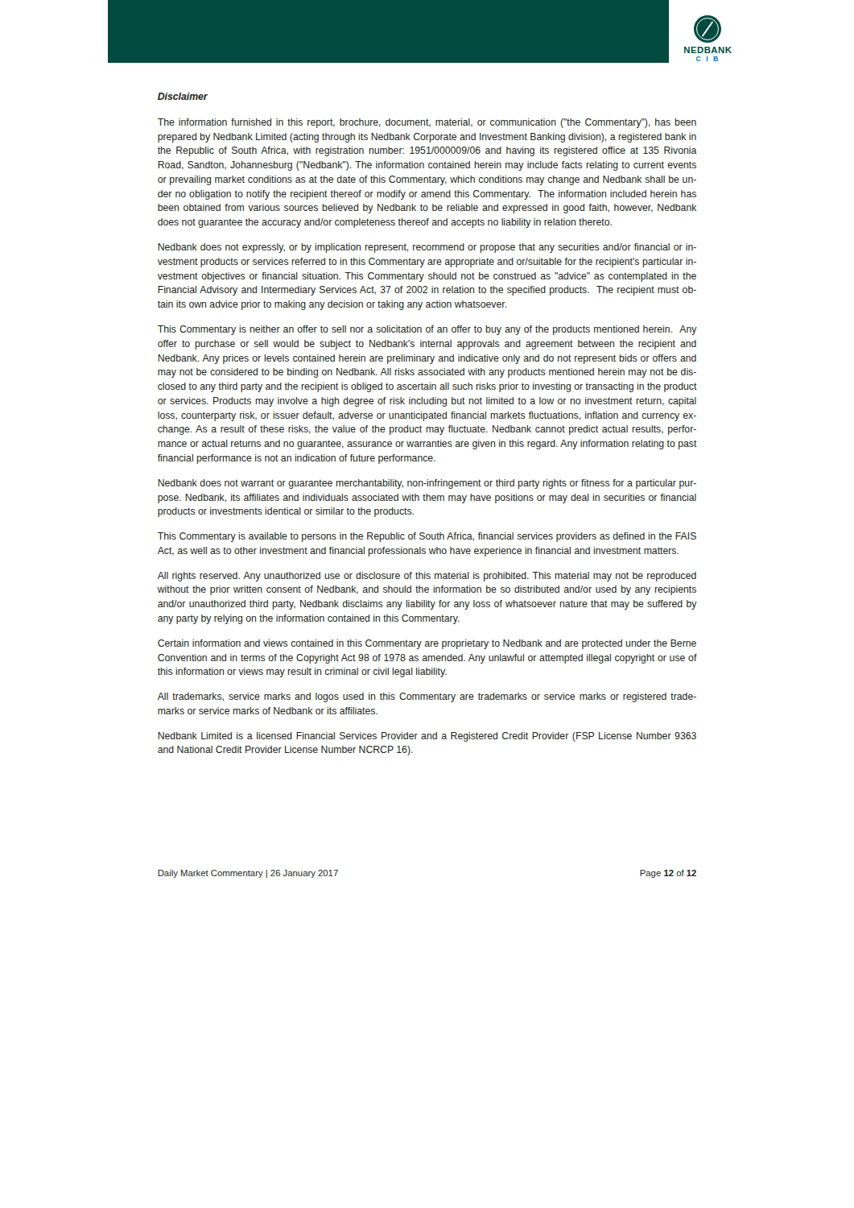NEDBANK C I B
Disclaimer
The information furnished in this report, brochure, document, material, or communication ("the Commentary"), has been prepared by Nedbank Limited (acting through its Nedbank Corporate and Investment Banking division), a registered bank in the Republic of South Africa, with registration number: 1951/000009/06 and having its registered office at 135 Rivonia Road, Sandton, Johannesburg ("Nedbank"). The information contained herein may include facts relating to current events or prevailing market conditions as at the date of this Commentary, which conditions may change and Nedbank shall be under no obligation to notify the recipient thereof or modify or amend this Commentary. The information included herein has been obtained from various sources believed by Nedbank to be reliable and expressed in good faith, however, Nedbank does not guarantee the accuracy and/or completeness thereof and accepts no liability in relation thereto.
Nedbank does not expressly, or by implication represent, recommend or propose that any securities and/or financial or investment products or services referred to in this Commentary are appropriate and or/suitable for the recipient's particular investment objectives or financial situation. This Commentary should not be construed as "advice" as contemplated in the Financial Advisory and Intermediary Services Act, 37 of 2002 in relation to the specified products. The recipient must obtain its own advice prior to making any decision or taking any action whatsoever.
This Commentary is neither an offer to sell nor a solicitation of an offer to buy any of the products mentioned herein. Any offer to purchase or sell would be subject to Nedbank's internal approvals and agreement between the recipient and Nedbank. Any prices or levels contained herein are preliminary and indicative only and do not represent bids or offers and may not be considered to be binding on Nedbank. All risks associated with any products mentioned herein may not be disclosed to any third party and the recipient is obliged to ascertain all such risks prior to investing or transacting in the product or services. Products may involve a high degree of risk including but not limited to a low or no investment return, capital loss, counterparty risk, or issuer default, adverse or unanticipated financial markets fluctuations, inflation and currency exchange. As a result of these risks, the value of the product may fluctuate. Nedbank cannot predict actual results, performance or actual returns and no guarantee, assurance or warranties are given in this regard. Any information relating to past financial performance is not an indication of future performance.
Nedbank does not warrant or guarantee merchantability, non-infringement or third party rights or fitness for a particular purpose. Nedbank, its affiliates and individuals associated with them may have positions or may deal in securities or financial products or investments identical or similar to the products.
This Commentary is available to persons in the Republic of South Africa, financial services providers as defined in the FAIS Act, as well as to other investment and financial professionals who have experience in financial and investment matters.
All rights reserved. Any unauthorized use or disclosure of this material is prohibited. This material may not be reproduced without the prior written consent of Nedbank, and should the information be so distributed and/or used by any recipients and/or unauthorized third party, Nedbank disclaims any liability for any loss of whatsoever nature that may be suffered by any party by relying on the information contained in this Commentary.
Certain information and views contained in this Commentary are proprietary to Nedbank and are protected under the Berne Convention and in terms of the Copyright Act 98 of 1978 as amended. Any unlawful or attempted illegal copyright or use of this information or views may result in criminal or civil legal liability.
All trademarks, service marks and logos used in this Commentary are trademarks or service marks or registered trademarks or service marks of Nedbank or its affiliates.
Nedbank Limited is a licensed Financial Services Provider and a Registered Credit Provider (FSP License Number 9363 and National Credit Provider License Number NCRCP 16).
Daily Market Commentary | 26 January 2017
Page 12 of 12